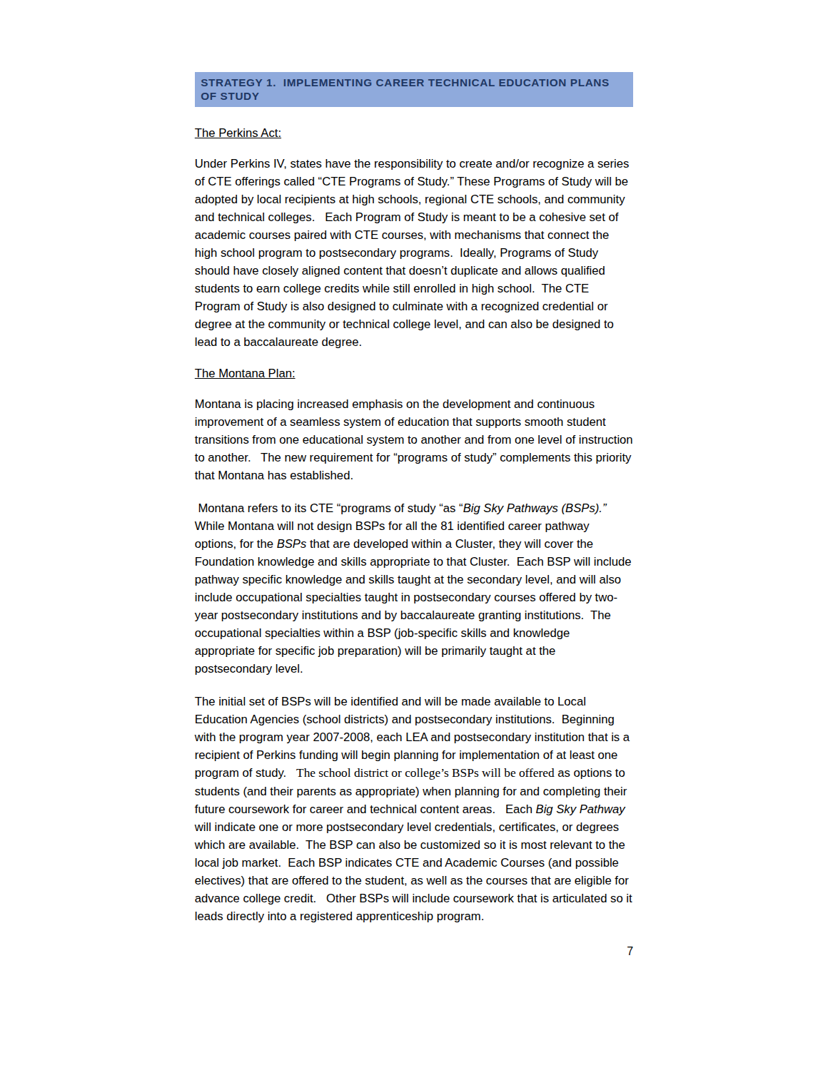Strategy 1. Implementing Career Technical Education Plans of Study
The Perkins Act:
Under Perkins IV, states have the responsibility to create and/or recognize a series of CTE offerings called “CTE Programs of Study.” These Programs of Study will be adopted by local recipients at high schools, regional CTE schools, and community and technical colleges. Each Program of Study is meant to be a cohesive set of academic courses paired with CTE courses, with mechanisms that connect the high school program to postsecondary programs. Ideally, Programs of Study should have closely aligned content that doesn’t duplicate and allows qualified students to earn college credits while still enrolled in high school. The CTE Program of Study is also designed to culminate with a recognized credential or degree at the community or technical college level, and can also be designed to lead to a baccalaureate degree.
The Montana Plan:
Montana is placing increased emphasis on the development and continuous improvement of a seamless system of education that supports smooth student transitions from one educational system to another and from one level of instruction to another. The new requirement for “programs of study” complements this priority that Montana has established.
Montana refers to its CTE “programs of study “as “Big Sky Pathways (BSPs).” While Montana will not design BSPs for all the 81 identified career pathway options, for the BSPs that are developed within a Cluster, they will cover the Foundation knowledge and skills appropriate to that Cluster. Each BSP will include pathway specific knowledge and skills taught at the secondary level, and will also include occupational specialties taught in postsecondary courses offered by two-year postsecondary institutions and by baccalaureate granting institutions. The occupational specialties within a BSP (job-specific skills and knowledge appropriate for specific job preparation) will be primarily taught at the postsecondary level.
The initial set of BSPs will be identified and will be made available to Local Education Agencies (school districts) and postsecondary institutions. Beginning with the program year 2007-2008, each LEA and postsecondary institution that is a recipient of Perkins funding will begin planning for implementation of at least one program of study. The school district or college’s BSPs will be offered as options to students (and their parents as appropriate) when planning for and completing their future coursework for career and technical content areas. Each Big Sky Pathway will indicate one or more postsecondary level credentials, certificates, or degrees which are available. The BSP can also be customized so it is most relevant to the local job market. Each BSP indicates CTE and Academic Courses (and possible electives) that are offered to the student, as well as the courses that are eligible for advance college credit. Other BSPs will include coursework that is articulated so it leads directly into a registered apprenticeship program.
7